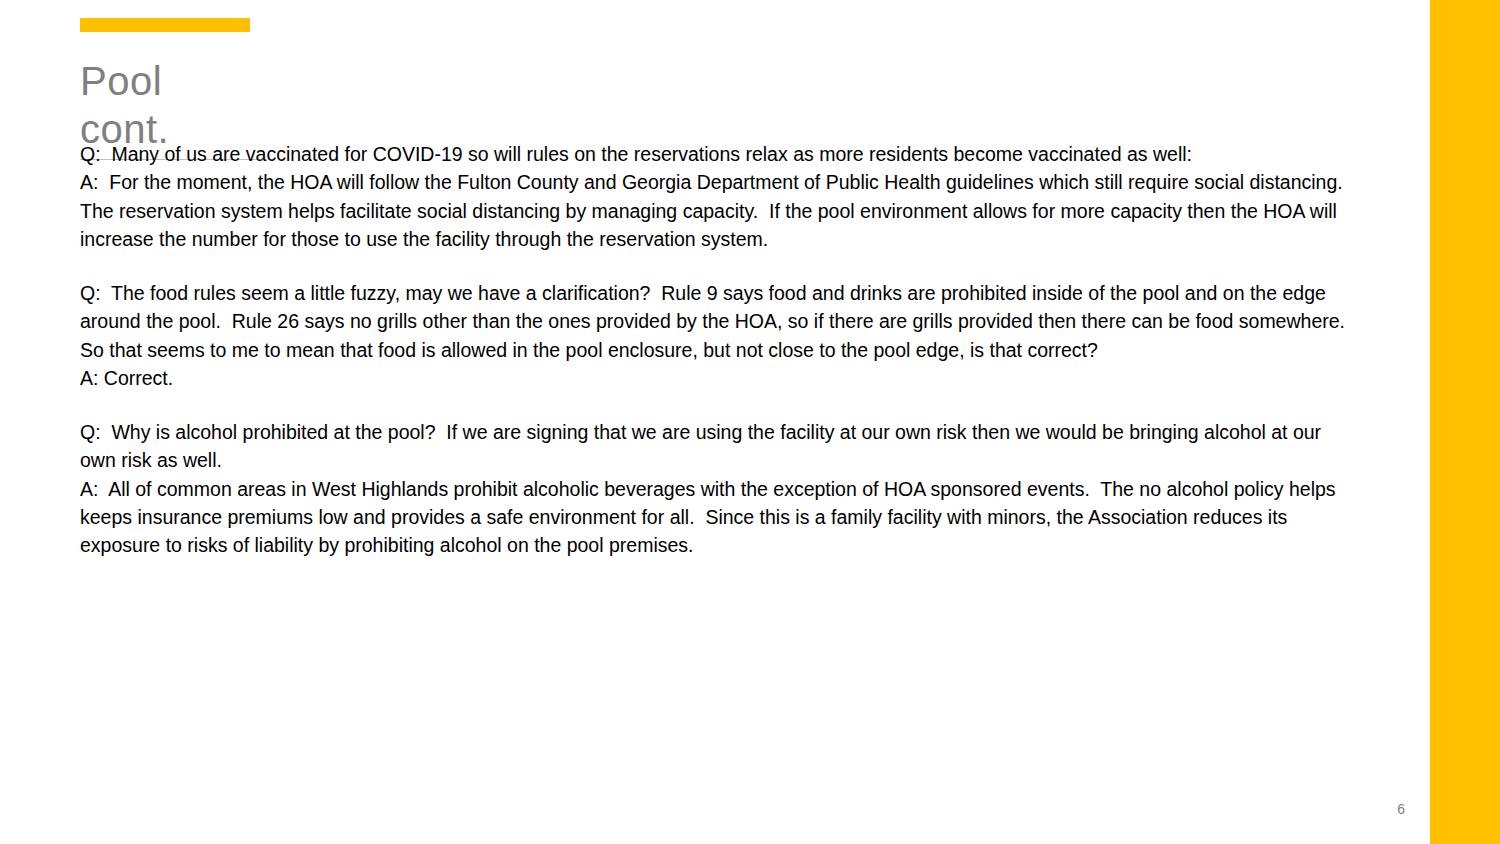Pool cont.
Q: Many of us are vaccinated for COVID-19 so will rules on the reservations relax as more residents become vaccinated as well:
A: For the moment, the HOA will follow the Fulton County and Georgia Department of Public Health guidelines which still require social distancing. The reservation system helps facilitate social distancing by managing capacity. If the pool environment allows for more capacity then the HOA will increase the number for those to use the facility through the reservation system.
Q: The food rules seem a little fuzzy, may we have a clarification? Rule 9 says food and drinks are prohibited inside of the pool and on the edge around the pool. Rule 26 says no grills other than the ones provided by the HOA, so if there are grills provided then there can be food somewhere. So that seems to me to mean that food is allowed in the pool enclosure, but not close to the pool edge, is that correct?
A: Correct.
Q: Why is alcohol prohibited at the pool? If we are signing that we are using the facility at our own risk then we would be bringing alcohol at our own risk as well.
A: All of common areas in West Highlands prohibit alcoholic beverages with the exception of HOA sponsored events. The no alcohol policy helps keeps insurance premiums low and provides a safe environment for all. Since this is a family facility with minors, the Association reduces its exposure to risks of liability by prohibiting alcohol on the pool premises.
6